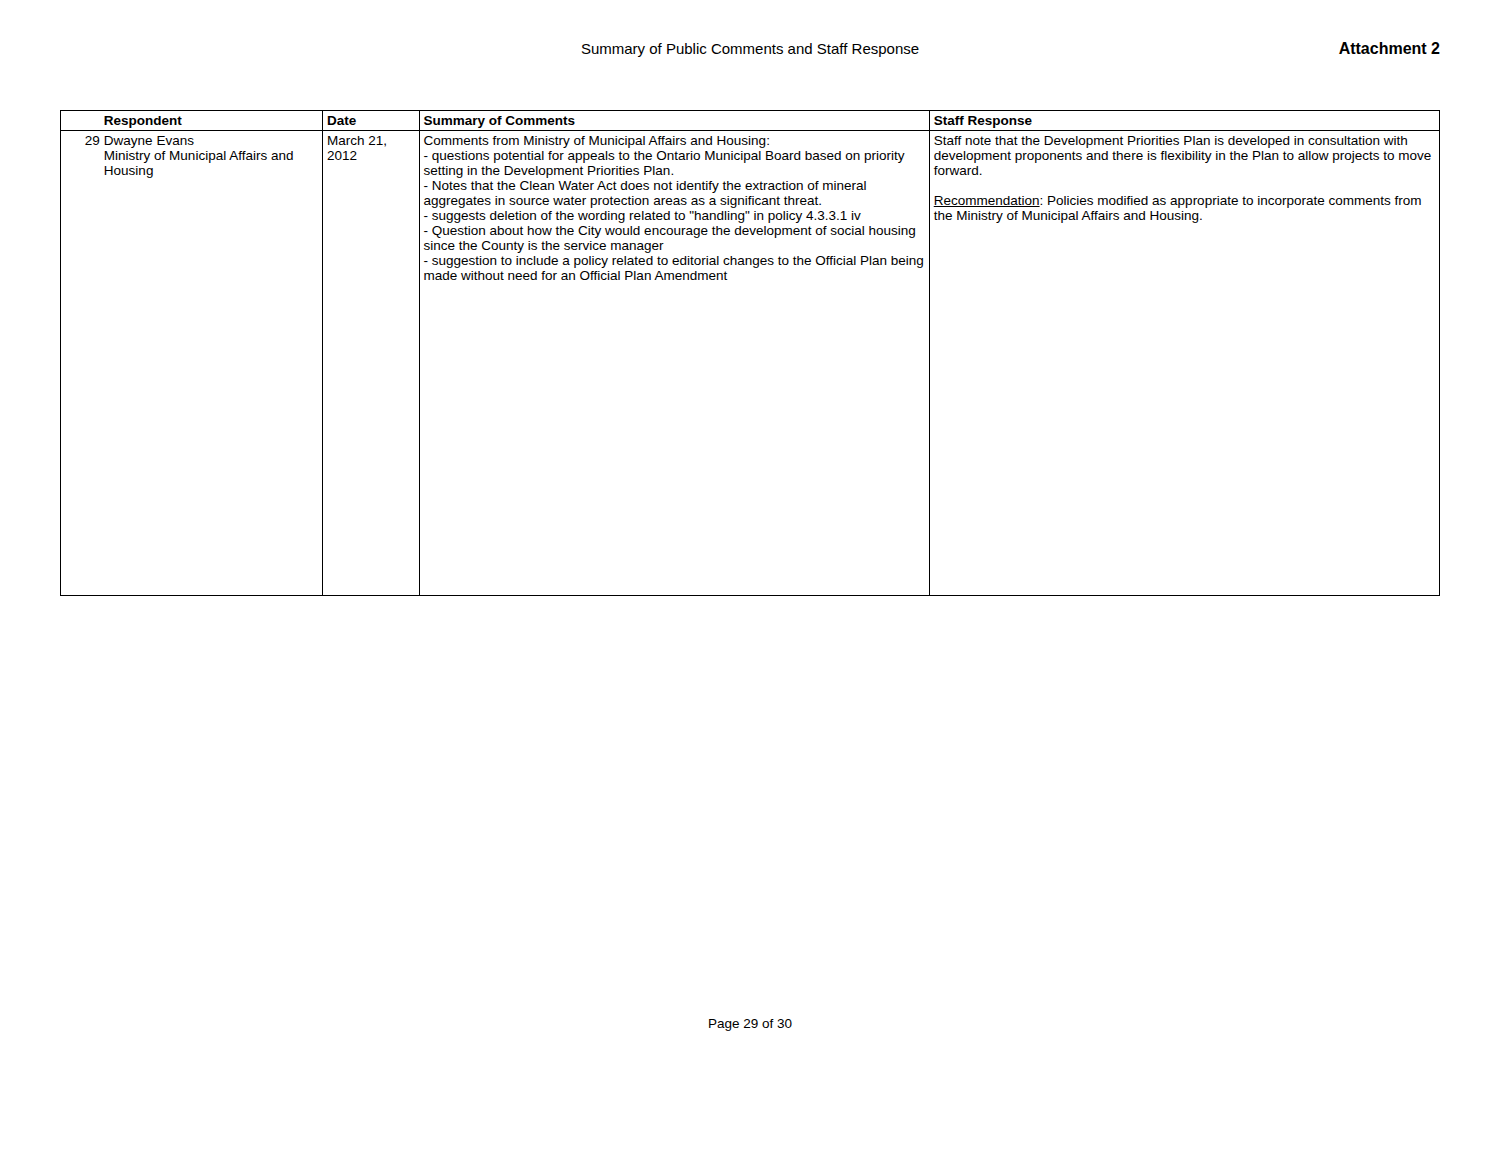Summary of Public Comments and Staff Response
Attachment 2
| | Respondent | Date | Summary of Comments | Staff Response |
| --- | --- | --- | --- | --- |
| 29 | Dwayne Evans Ministry of Municipal Affairs and Housing | March 21, 2012 | Comments from Ministry of Municipal Affairs and Housing: - questions potential for appeals to the Ontario Municipal Board based on priority setting in the Development Priorities Plan. - Notes that the Clean Water Act does not identify the extraction of mineral aggregates in source water protection areas as a significant threat. - suggests deletion of the wording related to "handling" in policy 4.3.3.1 iv - Question about how the City would encourage the development of social housing since the County is the service manager - suggestion to include a policy related to editorial changes to the Official Plan being made without need for an Official Plan Amendment | Staff note that the Development Priorities Plan is developed in consultation with development proponents and there is flexibility in the Plan to allow projects to move forward. Recommendation : Policies modified as appropriate to incorporate comments from the Ministry of Municipal Affairs and Housing. |
Page 29 of 30